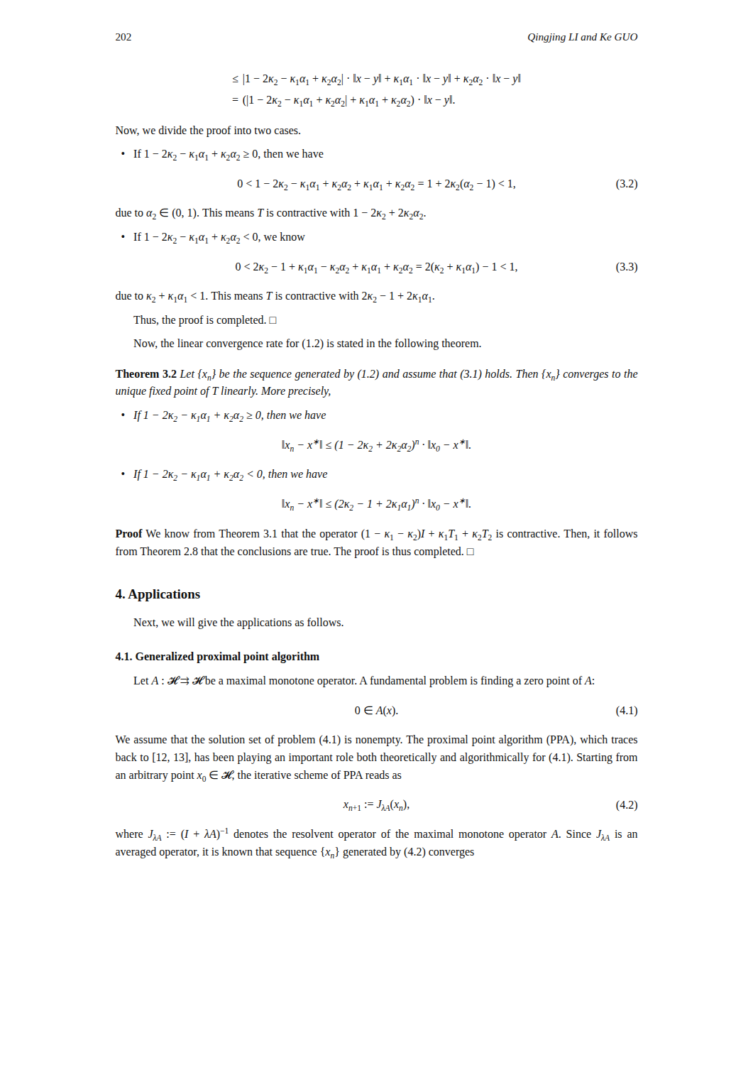202 Qingjing LI and Ke GUO
≤
|1 − 2κ2 − κ1α1 + κ2α2| · ‖x − y‖ + κ1α1 · ‖x − y‖ + κ2α2 · ‖x − y‖
=
(|1 − 2κ2 − κ1α1 + κ2α2| + κ1α1 + κ2α2) · ‖x − y‖.
Now, we divide the proof into two cases.
If 1 − 2κ2 − κ1α1 + κ2α2 ≥ 0, then we have
0 < 1 − 2κ2 − κ1α1 + κ2α2 + κ1α1 + κ2α2 = 1 + 2κ2(α2 − 1) < 1, (3.2)
due to α2 ∈ (0, 1). This means T is contractive with 1 − 2κ2 + 2κ2α2.
If 1 − 2κ2 − κ1α1 + κ2α2 < 0, we know
0 < 2κ2 − 1 + κ1α1 − κ2α2 + κ1α1 + κ2α2 = 2(κ2 + κ1α1) − 1 < 1, (3.3)
due to κ2 + κ1α1 < 1. This means T is contractive with 2κ2 − 1 + 2κ1α1.
Thus, the proof is completed. □
Now, the linear convergence rate for (1.2) is stated in the following theorem.
Theorem 3.2 Let {xn} be the sequence generated by (1.2) and assume that (3.1) holds. Then {xn} converges to the unique fixed point of T linearly. More precisely,
If 1 − 2κ2 − κ1α1 + κ2α2 ≥ 0, then we have
‖xn − x∗‖ ≤ (1 − 2κ2 + 2κ2α2)n · ‖x0 − x∗‖.
If 1 − 2κ2 − κ1α1 + κ2α2 < 0, then we have
‖xn − x∗‖ ≤ (2κ2 − 1 + 2κ1α1)n · ‖x0 − x∗‖.
Proof We know from Theorem 3.1 that the operator (1 − κ1 − κ2)I + κ1T1 + κ2T2 is contractive. Then, it follows from Theorem 2.8 that the conclusions are true. The proof is thus completed. □
4. Applications
Next, we will give the applications as follows.
4.1. Generalized proximal point algorithm
Let A : 𝓗 ⇉ 𝓗 be a maximal monotone operator. A fundamental problem is finding a zero point of A:
0 ∈ A(x). (4.1)
We assume that the solution set of problem (4.1) is nonempty. The proximal point algorithm (PPA), which traces back to [12, 13], has been playing an important role both theoretically and algorithmically for (4.1). Starting from an arbitrary point x0 ∈ 𝓗, the iterative scheme of PPA reads as
xn+1 := JλA(xn), (4.2)
where JλA := (I + λA)−1 denotes the resolvent operator of the maximal monotone operator A. Since JλA is an averaged operator, it is known that sequence {xn} generated by (4.2) converges